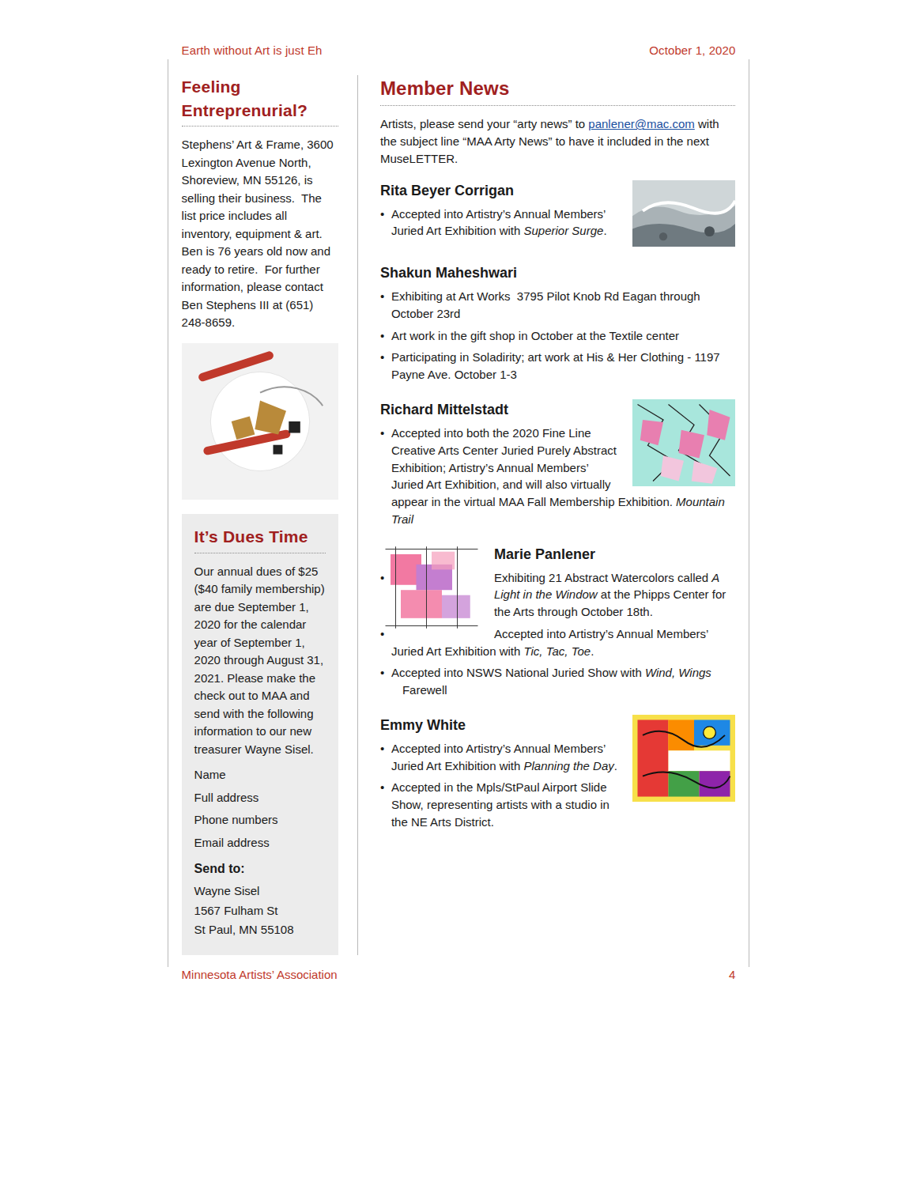Earth without Art is just Eh
October 1, 2020
Feeling Entreprenurial?
Stephens’ Art & Frame, 3600 Lexington Avenue North, Shoreview, MN 55126, is selling their business. The list price includes all inventory, equipment & art. Ben is 76 years old now and ready to retire. For further information, please contact Ben Stephens III at (651) 248-8659.
It’s Dues Time
Our annual dues of $25 ($40 family membership) are due September 1, 2020 for the calendar year of September 1, 2020 through August 31, 2021. Please make the check out to MAA and send with the following information to our new treasurer Wayne Sisel.
Name
Full address
Phone numbers
Email address
Send to:
Wayne Sisel
1567 Fulham St
St Paul, MN 55108
Member News
Artists, please send your “arty news” to panlener@mac.com with the subject line “MAA Arty News” to have it included in the next MuseLETTER.
Rita Beyer Corrigan
Accepted into Artistry’s Annual Members’ Juried Art Exhibition with Superior Surge.
Shakun Maheshwari
Exhibiting at Art Works 3795 Pilot Knob Rd Eagan through October 23rd
Art work in the gift shop in October at the Textile center
Participating in Soladirity; art work at His & Her Clothing - 1197 Payne Ave. October 1-3
Richard Mittelstadt
Accepted into both the 2020 Fine Line Creative Arts Center Juried Purely Abstract Exhibition; Artistry’s Annual Members’ Juried Art Exhibition, and will also virtually appear in the virtual MAA Fall Membership Exhibition. Mountain Trail
Marie Panlener
Exhibiting 21 Abstract Watercolors called A Light in the Window at the Phipps Center for the Arts through October 18th.
Accepted into Artistry’s Annual Members’ Juried Art Exhibition with Tic, Tac, Toe.
Accepted into NSWS National Juried Show with Wind, Wings Farewell
Emmy White
Accepted into Artistry’s Annual Members’ Juried Art Exhibition with Planning the Day.
Accepted in the Mpls/StPaul Airport Slide Show, representing artists with a studio in the NE Arts District.
Minnesota Artists’ Association
4